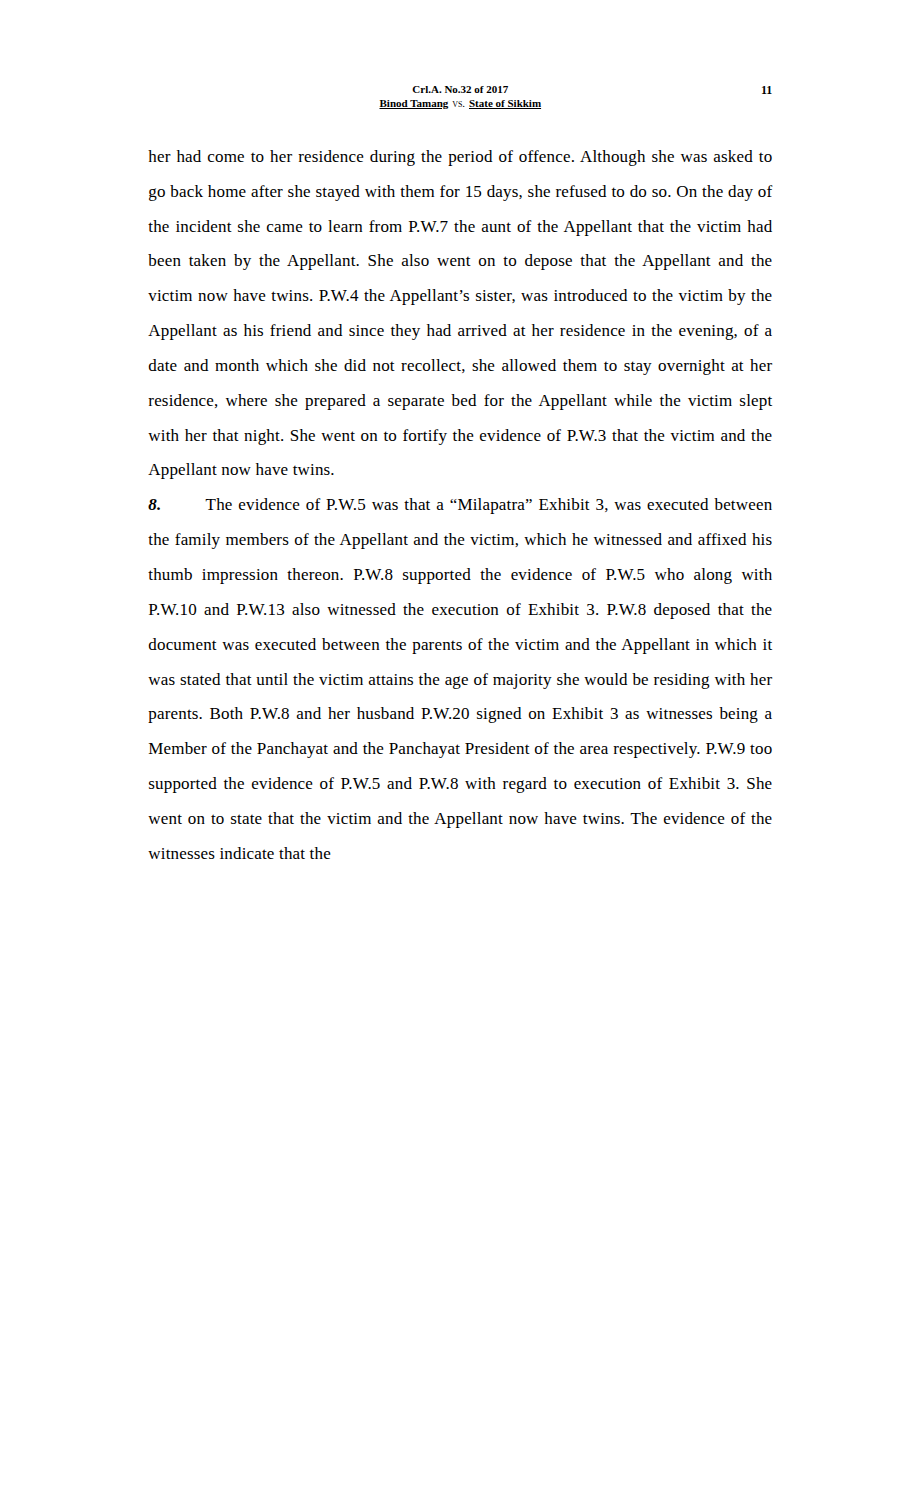11 Crl.A. No.32 of 2017 Binod Tamang vs. State of Sikkim
her had come to her residence during the period of offence. Although she was asked to go back home after she stayed with them for 15 days, she refused to do so. On the day of the incident she came to learn from P.W.7 the aunt of the Appellant that the victim had been taken by the Appellant. She also went on to depose that the Appellant and the victim now have twins. P.W.4 the Appellant’s sister, was introduced to the victim by the Appellant as his friend and since they had arrived at her residence in the evening, of a date and month which she did not recollect, she allowed them to stay overnight at her residence, where she prepared a separate bed for the Appellant while the victim slept with her that night. She went on to fortify the evidence of P.W.3 that the victim and the Appellant now have twins.
8. The evidence of P.W.5 was that a “Milapatra” Exhibit 3, was executed between the family members of the Appellant and the victim, which he witnessed and affixed his thumb impression thereon. P.W.8 supported the evidence of P.W.5 who along with P.W.10 and P.W.13 also witnessed the execution of Exhibit 3. P.W.8 deposed that the document was executed between the parents of the victim and the Appellant in which it was stated that until the victim attains the age of majority she would be residing with her parents. Both P.W.8 and her husband P.W.20 signed on Exhibit 3 as witnesses being a Member of the Panchayat and the Panchayat President of the area respectively. P.W.9 too supported the evidence of P.W.5 and P.W.8 with regard to execution of Exhibit 3. She went on to state that the victim and the Appellant now have twins. The evidence of the witnesses indicate that the